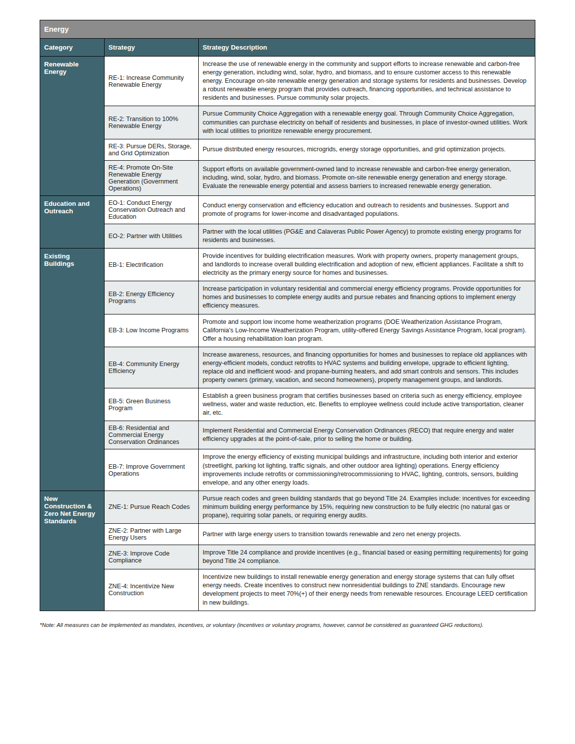| Energy |
| Category | Strategy | Strategy Description |
| Renewable Energy | RE-1: Increase Community Renewable Energy | Increase the use of renewable energy in the community and support efforts to increase renewable and carbon-free energy generation, including wind, solar, hydro, and biomass, and to ensure customer access to this renewable energy. Encourage on-site renewable energy generation and storage systems for residents and businesses. Develop a robust renewable energy program that provides outreach, financing opportunities, and technical assistance to residents and businesses. Pursue community solar projects. |
| RE-2: Transition to 100% Renewable Energy | Pursue Community Choice Aggregation with a renewable energy goal. Through Community Choice Aggregation, communities can purchase electricity on behalf of residents and businesses, in place of investor-owned utilities. Work with local utilities to prioritize renewable energy procurement. |
| RE-3: Pursue DERs, Storage, and Grid Optimization | Pursue distributed energy resources, microgrids, energy storage opportunities, and grid optimization projects. |
| RE-4: Promote On-Site Renewable Energy Generation (Government Operations) | Support efforts on available government-owned land to increase renewable and carbon-free energy generation, including, wind, solar, hydro, and biomass. Promote on-site renewable energy generation and energy storage. Evaluate the renewable energy potential and assess barriers to increased renewable energy generation. |
| Education and Outreach | EO-1: Conduct Energy Conservation Outreach and Education | Conduct energy conservation and efficiency education and outreach to residents and businesses. Support and promote of programs for lower-income and disadvantaged populations. |
| EO-2: Partner with Utilities | Partner with the local utilities (PG&E and Calaveras Public Power Agency) to promote existing energy programs for residents and businesses. |
| Existing Buildings | EB-1: Electrification | Provide incentives for building electrification measures. Work with property owners, property management groups, and landlords to increase overall building electrification and adoption of new, efficient appliances. Facilitate a shift to electricity as the primary energy source for homes and businesses. |
| EB-2: Energy Efficiency Programs | Increase participation in voluntary residential and commercial energy efficiency programs. Provide opportunities for homes and businesses to complete energy audits and pursue rebates and financing options to implement energy efficiency measures. |
| EB-3: Low Income Programs | Promote and support low income home weatherization programs (DOE Weatherization Assistance Program, California's Low-Income Weatherization Program, utility-offered Energy Savings Assistance Program, local program). Offer a housing rehabilitation loan program. |
| EB-4: Community Energy Efficiency | Increase awareness, resources, and financing opportunities for homes and businesses to replace old appliances with energy-efficient models, conduct retrofits to HVAC systems and building envelope, upgrade to efficient lighting, replace old and inefficient wood- and propane-burning heaters, and add smart controls and sensors. This includes property owners (primary, vacation, and second homeowners), property management groups, and landlords. |
| EB-5: Green Business Program | Establish a green business program that certifies businesses based on criteria such as energy efficiency, employee wellness, water and waste reduction, etc. Benefits to employee wellness could include active transportation, cleaner air, etc. |
| EB-6: Residential and Commercial Energy Conservation Ordinances | Implement Residential and Commercial Energy Conservation Ordinances (RECO) that require energy and water efficiency upgrades at the point-of-sale, prior to selling the home or building. |
| EB-7: Improve Government Operations | Improve the energy efficiency of existing municipal buildings and infrastructure, including both interior and exterior (streetlight, parking lot lighting, traffic signals, and other outdoor area lighting) operations. Energy efficiency improvements include retrofits or commissioning/retrocommissioning to HVAC, lighting, controls, sensors, building envelope, and any other energy loads. |
| New Construction & Zero Net Energy Standards | ZNE-1: Pursue Reach Codes | Pursue reach codes and green building standards that go beyond Title 24. Examples include: incentives for exceeding minimum building energy performance by 15%, requiring new construction to be fully electric (no natural gas or propane), requiring solar panels, or requiring energy audits. |
| ZNE-2: Partner with Large Energy Users | Partner with large energy users to transition towards renewable and zero net energy projects. |
| ZNE-3: Improve Code Compliance | Improve Title 24 compliance and provide incentives (e.g., financial based or easing permitting requirements) for going beyond Title 24 compliance. |
| ZNE-4: Incentivize New Construction | Incentivize new buildings to install renewable energy generation and energy storage systems that can fully offset energy needs. Create incentives to construct new nonresidential buildings to ZNE standards. Encourage new development projects to meet 70%(+) of their energy needs from renewable resources. Encourage LEED certification in new buildings. |
*Note: All measures can be implemented as mandates, incentives, or voluntary (incentives or voluntary programs, however, cannot be considered as guaranteed GHG reductions).